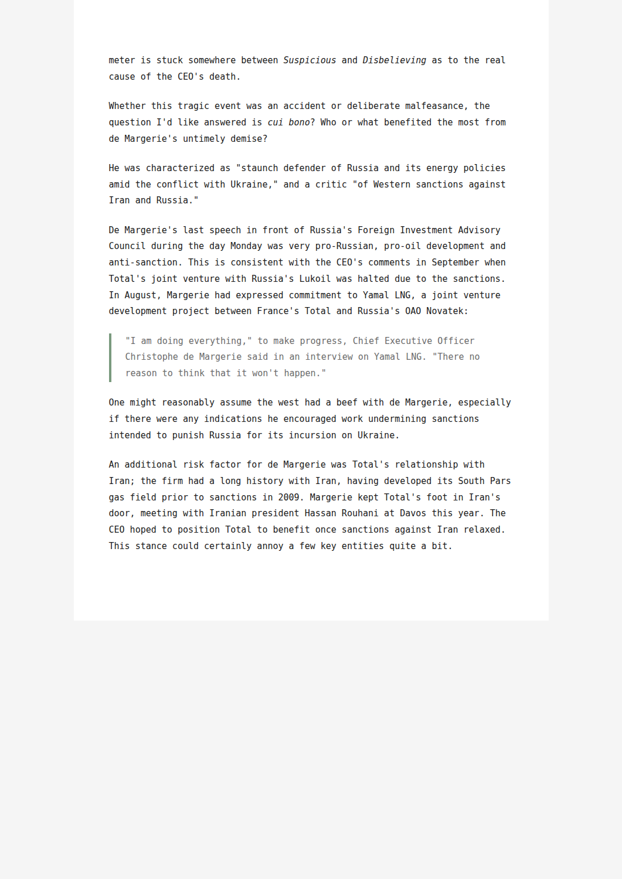meter is stuck somewhere between Suspicious and Disbelieving as to the real cause of the CEO's death.
Whether this tragic event was an accident or deliberate malfeasance, the question I'd like answered is cui bono? Who or what benefited the most from de Margerie's untimely demise?
He was characterized as "staunch defender of Russia and its energy policies amid the conflict with Ukraine," and a critic "of Western sanctions against Iran and Russia."
De Margerie's last speech in front of Russia's Foreign Investment Advisory Council during the day Monday was very pro-Russian, pro-oil development and anti-sanction. This is consistent with the CEO's comments in September when Total's joint venture with Russia's Lukoil was halted due to the sanctions. In August, Margerie had expressed commitment to Yamal LNG, a joint venture development project between France's Total and Russia's OAO Novatek:
"I am doing everything," to make progress, Chief Executive Officer Christophe de Margerie said in an interview on Yamal LNG. "There no reason to think that it won't happen."
One might reasonably assume the west had a beef with de Margerie, especially if there were any indications he encouraged work undermining sanctions intended to punish Russia for its incursion on Ukraine.
An additional risk factor for de Margerie was Total's relationship with Iran; the firm had a long history with Iran, having developed its South Pars gas field prior to sanctions in 2009. Margerie kept Total's foot in Iran's door, meeting with Iranian president Hassan Rouhani at Davos this year. The CEO hoped to position Total to benefit once sanctions against Iran relaxed. This stance could certainly annoy a few key entities quite a bit.